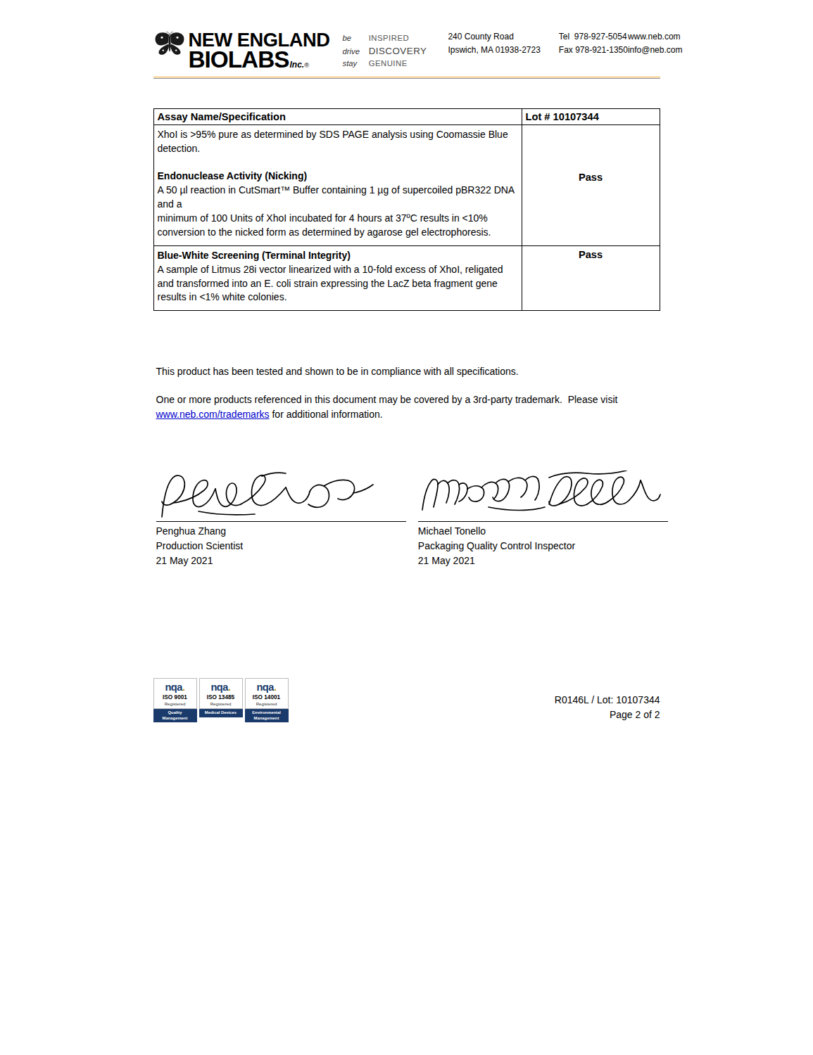NEW ENGLAND
BIOLABS Inc.®
be INSPIRED
drive DISCOVERY
stay GENUINE
240 County Road
Ipswich, MA 01938-2723
Tel 978-927-5054
Fax 978-921-1350
www.neb.com
info@neb.com
| Assay Name/Specification | Lot # 10107344 |
| --- | --- |
| XhoI is >95% pure as determined by SDS PAGE analysis using Coomassie Blue detection. Endonuclease Activity (Nicking) A 50 µl reaction in CutSmart™ Buffer containing 1 µg of supercoiled pBR322 DNA and a minimum of 100 Units of XhoI incubated for 4 hours at 37ºC results in <10% conversion to the nicked form as determined by agarose gel electrophoresis. | Pass |
| Blue-White Screening (Terminal Integrity) A sample of Litmus 28i vector linearized with a 10-fold excess of XhoI, religated and transformed into an E. coli strain expressing the LacZ beta fragment gene results in <1% white colonies. | Pass |
This product has been tested and shown to be in compliance with all specifications.
One or more products referenced in this document may be covered by a 3rd-party trademark. Please visit
www.neb.com/trademarks for additional information.
Penghua Zhang
Production Scientist
21 May 2021
Michael Tonello
Packaging Quality Control Inspector
21 May 2021
nqa.
ISO 9001
Registered
Quality
Management
nqa.
ISO 13485
Registered
Medical Devices
nqa.
ISO 14001
Registered
Environmental
Management
R0146L / Lot: 10107344
Page 2 of 2